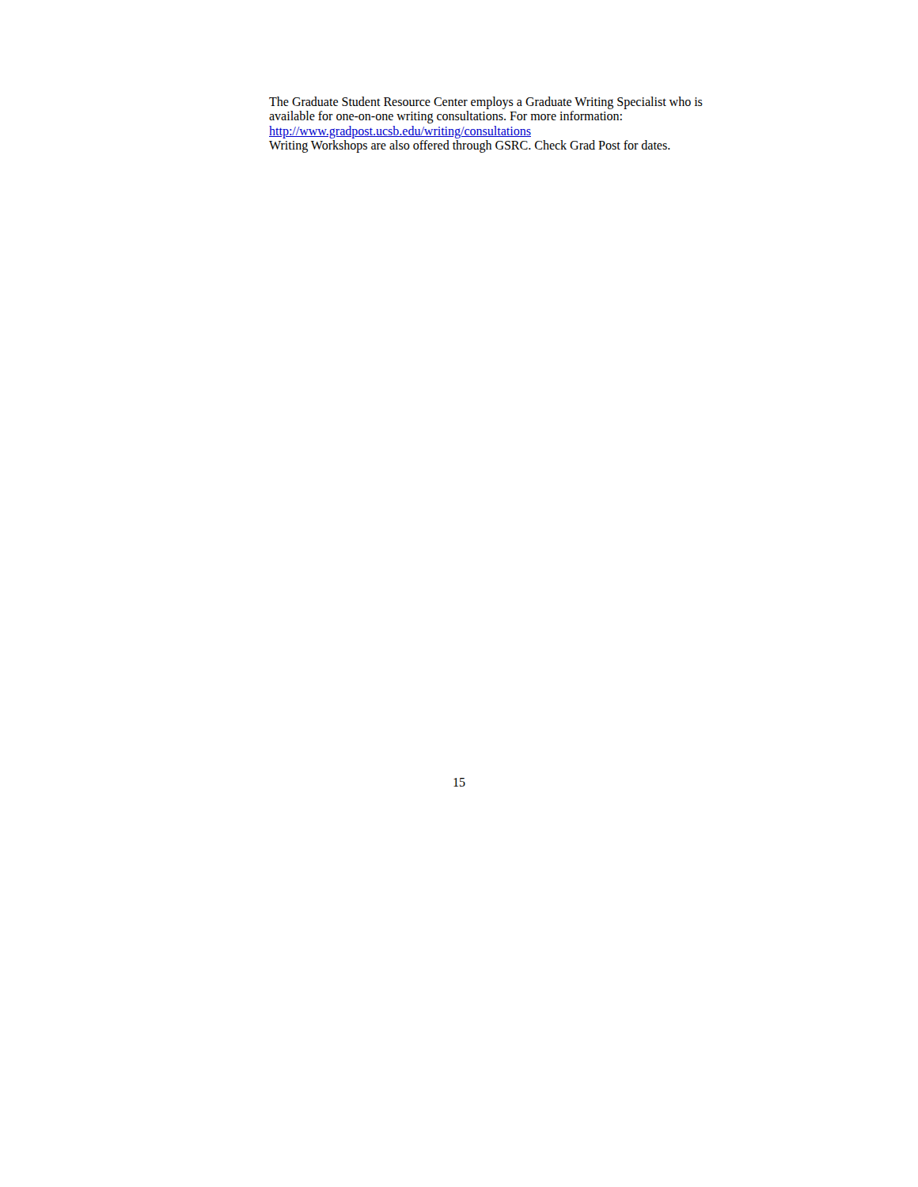The Graduate Student Resource Center employs a Graduate Writing Specialist who is available for one-on-one writing consultations. For more information:
http://www.gradpost.ucsb.edu/writing/consultations
Writing Workshops are also offered through GSRC. Check Grad Post for dates.
15